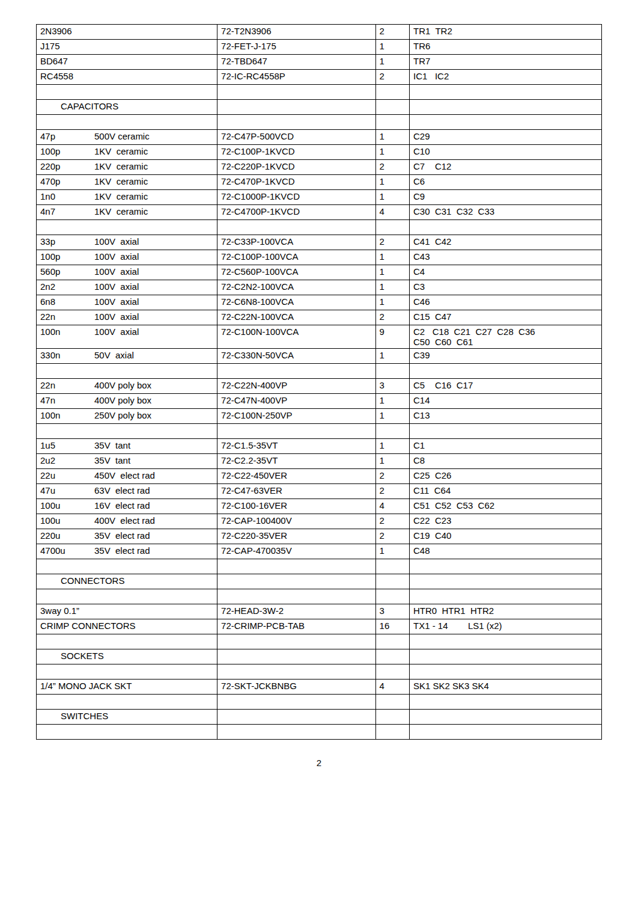| 2N3906 | 72-T2N3906 | 2 | TR1 TR2 |
| J175 | 72-FET-J-175 | 1 | TR6 |
| BD647 | 72-TBD647 | 1 | TR7 |
| RC4558 | 72-IC-RC4558P | 2 | IC1 IC2 |
| CAPACITORS | | | |
| 47p 500V ceramic | 72-C47P-500VCD | 1 | C29 |
| 100p 1KV ceramic | 72-C100P-1KVCD | 1 | C10 |
| 220p 1KV ceramic | 72-C220P-1KVCD | 2 | C7 C12 |
| 470p 1KV ceramic | 72-C470P-1KVCD | 1 | C6 |
| 1n0 1KV ceramic | 72-C1000P-1KVCD | 1 | C9 |
| 4n7 1KV ceramic | 72-C4700P-1KVCD | 4 | C30 C31 C32 C33 |
| 33p 100V axial | 72-C33P-100VCA | 2 | C41 C42 |
| 100p 100V axial | 72-C100P-100VCA | 1 | C43 |
| 560p 100V axial | 72-C560P-100VCA | 1 | C4 |
| 2n2 100V axial | 72-C2N2-100VCA | 1 | C3 |
| 6n8 100V axial | 72-C6N8-100VCA | 1 | C46 |
| 22n 100V axial | 72-C22N-100VCA | 2 | C15 C47 |
| 100n 100V axial | 72-C100N-100VCA | 9 | C2 C18 C21 C27 C28 C36 C50 C60 C61 |
| 330n 50V axial | 72-C330N-50VCA | 1 | C39 |
| 22n 400V poly box | 72-C22N-400VP | 3 | C5 C16 C17 |
| 47n 400V poly box | 72-C47N-400VP | 1 | C14 |
| 100n 250V poly box | 72-C100N-250VP | 1 | C13 |
| 1u5 35V tant | 72-C1.5-35VT | 1 | C1 |
| 2u2 35V tant | 72-C2.2-35VT | 1 | C8 |
| 22u 450V elect rad | 72-C22-450VER | 2 | C25 C26 |
| 47u 63V elect rad | 72-C47-63VER | 2 | C11 C64 |
| 100u 16V elect rad | 72-C100-16VER | 4 | C51 C52 C53 C62 |
| 100u 400V elect rad | 72-CAP-100400V | 2 | C22 C23 |
| 220u 35V elect rad | 72-C220-35VER | 2 | C19 C40 |
| 4700u 35V elect rad | 72-CAP-470035V | 1 | C48 |
| CONNECTORS | | | |
| 3way 0.1” | 72-HEAD-3W-2 | 3 | HTR0 HTR1 HTR2 |
| CRIMP CONNECTORS | 72-CRIMP-PCB-TAB | 16 | TX1 - 14 LS1 (x2) |
| SOCKETS | | | |
| 1/4” MONO JACK SKT | 72-SKT-JCKBNBG | 4 | SK1 SK2 SK3 SK4 |
| SWITCHES | | | |
2